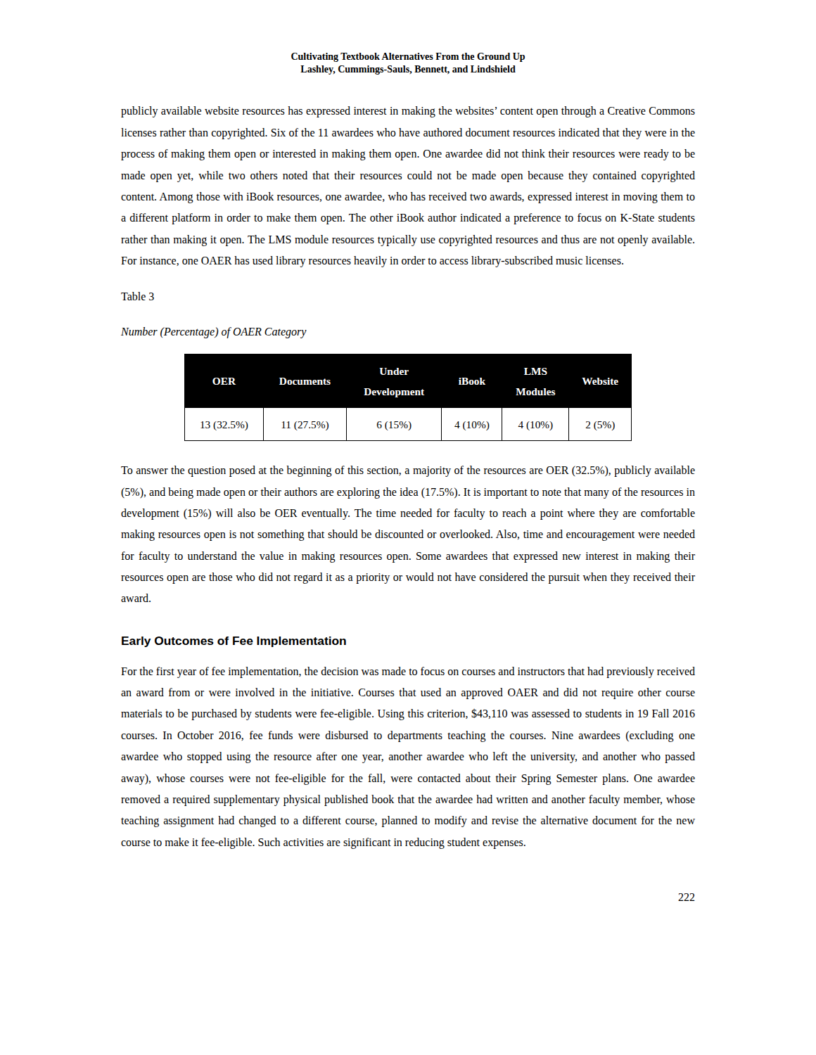Cultivating Textbook Alternatives From the Ground Up
Lashley, Cummings-Sauls, Bennett, and Lindshield
publicly available website resources has expressed interest in making the websites’ content open through a Creative Commons licenses rather than copyrighted. Six of the 11 awardees who have authored document resources indicated that they were in the process of making them open or interested in making them open. One awardee did not think their resources were ready to be made open yet, while two others noted that their resources could not be made open because they contained copyrighted content. Among those with iBook resources, one awardee, who has received two awards, expressed interest in moving them to a different platform in order to make them open. The other iBook author indicated a preference to focus on K-State students rather than making it open. The LMS module resources typically use copyrighted resources and thus are not openly available. For instance, one OAER has used library resources heavily in order to access library-subscribed music licenses.
Table 3
Number (Percentage) of OAER Category
| OER | Documents | Under Development | iBook | LMS Modules | Website |
| --- | --- | --- | --- | --- | --- |
| 13 (32.5%) | 11 (27.5%) | 6 (15%) | 4 (10%) | 4 (10%) | 2 (5%) |
To answer the question posed at the beginning of this section, a majority of the resources are OER (32.5%), publicly available (5%), and being made open or their authors are exploring the idea (17.5%). It is important to note that many of the resources in development (15%) will also be OER eventually. The time needed for faculty to reach a point where they are comfortable making resources open is not something that should be discounted or overlooked. Also, time and encouragement were needed for faculty to understand the value in making resources open. Some awardees that expressed new interest in making their resources open are those who did not regard it as a priority or would not have considered the pursuit when they received their award.
Early Outcomes of Fee Implementation
For the first year of fee implementation, the decision was made to focus on courses and instructors that had previously received an award from or were involved in the initiative. Courses that used an approved OAER and did not require other course materials to be purchased by students were fee-eligible. Using this criterion, $43,110 was assessed to students in 19 Fall 2016 courses. In October 2016, fee funds were disbursed to departments teaching the courses. Nine awardees (excluding one awardee who stopped using the resource after one year, another awardee who left the university, and another who passed away), whose courses were not fee-eligible for the fall, were contacted about their Spring Semester plans. One awardee removed a required supplementary physical published book that the awardee had written and another faculty member, whose teaching assignment had changed to a different course, planned to modify and revise the alternative document for the new course to make it fee-eligible. Such activities are significant in reducing student expenses.
222